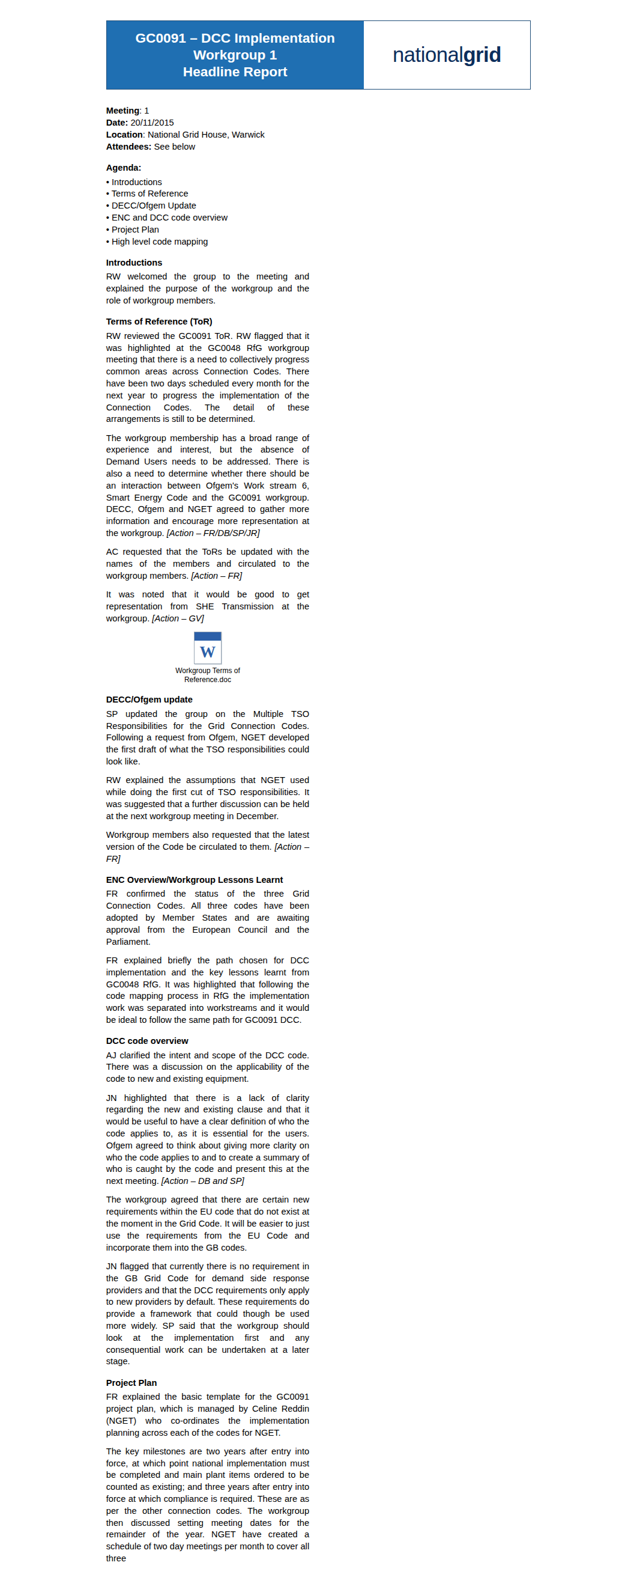GC0091 – DCC Implementation Workgroup 1
Headline Report
national grid
Meeting: 1
Date: 20/11/2015
Location: National Grid House, Warwick
Attendees: See below
Agenda:
Introductions
Terms of Reference
DECC/Ofgem Update
ENC and DCC code overview
Project Plan
High level code mapping
Introductions
RW welcomed the group to the meeting and explained the purpose of the workgroup and the role of workgroup members.
Terms of Reference (ToR)
RW reviewed the GC0091 ToR. RW flagged that it was highlighted at the GC0048 RfG workgroup meeting that there is a need to collectively progress common areas across Connection Codes. There have been two days scheduled every month for the next year to progress the implementation of the Connection Codes. The detail of these arrangements is still to be determined.
The workgroup membership has a broad range of experience and interest, but the absence of Demand Users needs to be addressed. There is also a need to determine whether there should be an interaction between Ofgem's Work stream 6, Smart Energy Code and the GC0091 workgroup. DECC, Ofgem and NGET agreed to gather more information and encourage more representation at the workgroup. [Action – FR/DB/SP/JR]
AC requested that the ToRs be updated with the names of the members and circulated to the workgroup members. [Action – FR]
It was noted that it would be good to get representation from SHE Transmission at the workgroup. [Action – GV]
W
Workgroup Terms of
Reference.doc
DECC/Ofgem update
SP updated the group on the Multiple TSO Responsibilities for the Grid Connection Codes. Following a request from Ofgem, NGET developed the first draft of what the TSO responsibilities could look like.
RW explained the assumptions that NGET used while doing the first cut of TSO responsibilities. It was suggested that a further discussion can be held at the next workgroup meeting in December.
Workgroup members also requested that the latest version of the Code be circulated to them. [Action – FR]
ENC Overview/Workgroup Lessons Learnt
FR confirmed the status of the three Grid Connection Codes. All three codes have been adopted by Member States and are awaiting approval from the European Council and the Parliament.
FR explained briefly the path chosen for DCC implementation and the key lessons learnt from GC0048 RfG. It was highlighted that following the code mapping process in RfG the implementation work was separated into workstreams and it would be ideal to follow the same path for GC0091 DCC.
DCC code overview
AJ clarified the intent and scope of the DCC code. There was a discussion on the applicability of the code to new and existing equipment.
JN highlighted that there is a lack of clarity regarding the new and existing clause and that it would be useful to have a clear definition of who the code applies to, as it is essential for the users. Ofgem agreed to think about giving more clarity on who the code applies to and to create a summary of who is caught by the code and present this at the next meeting. [Action – DB and SP]
The workgroup agreed that there are certain new requirements within the EU code that do not exist at the moment in the Grid Code. It will be easier to just use the requirements from the EU Code and incorporate them into the GB codes.
JN flagged that currently there is no requirement in the GB Grid Code for demand side response providers and that the DCC requirements only apply to new providers by default. These requirements do provide a framework that could though be used more widely. SP said that the workgroup should look at the implementation first and any consequential work can be undertaken at a later stage.
Project Plan
FR explained the basic template for the GC0091 project plan, which is managed by Celine Reddin (NGET) who co-ordinates the implementation planning across each of the codes for NGET.
The key milestones are two years after entry into force, at which point national implementation must be completed and main plant items ordered to be counted as existing; and three years after entry into force at which compliance is required. These are as per the other connection codes. The workgroup then discussed setting meeting dates for the remainder of the year. NGET have created a schedule of two day meetings per month to cover all three